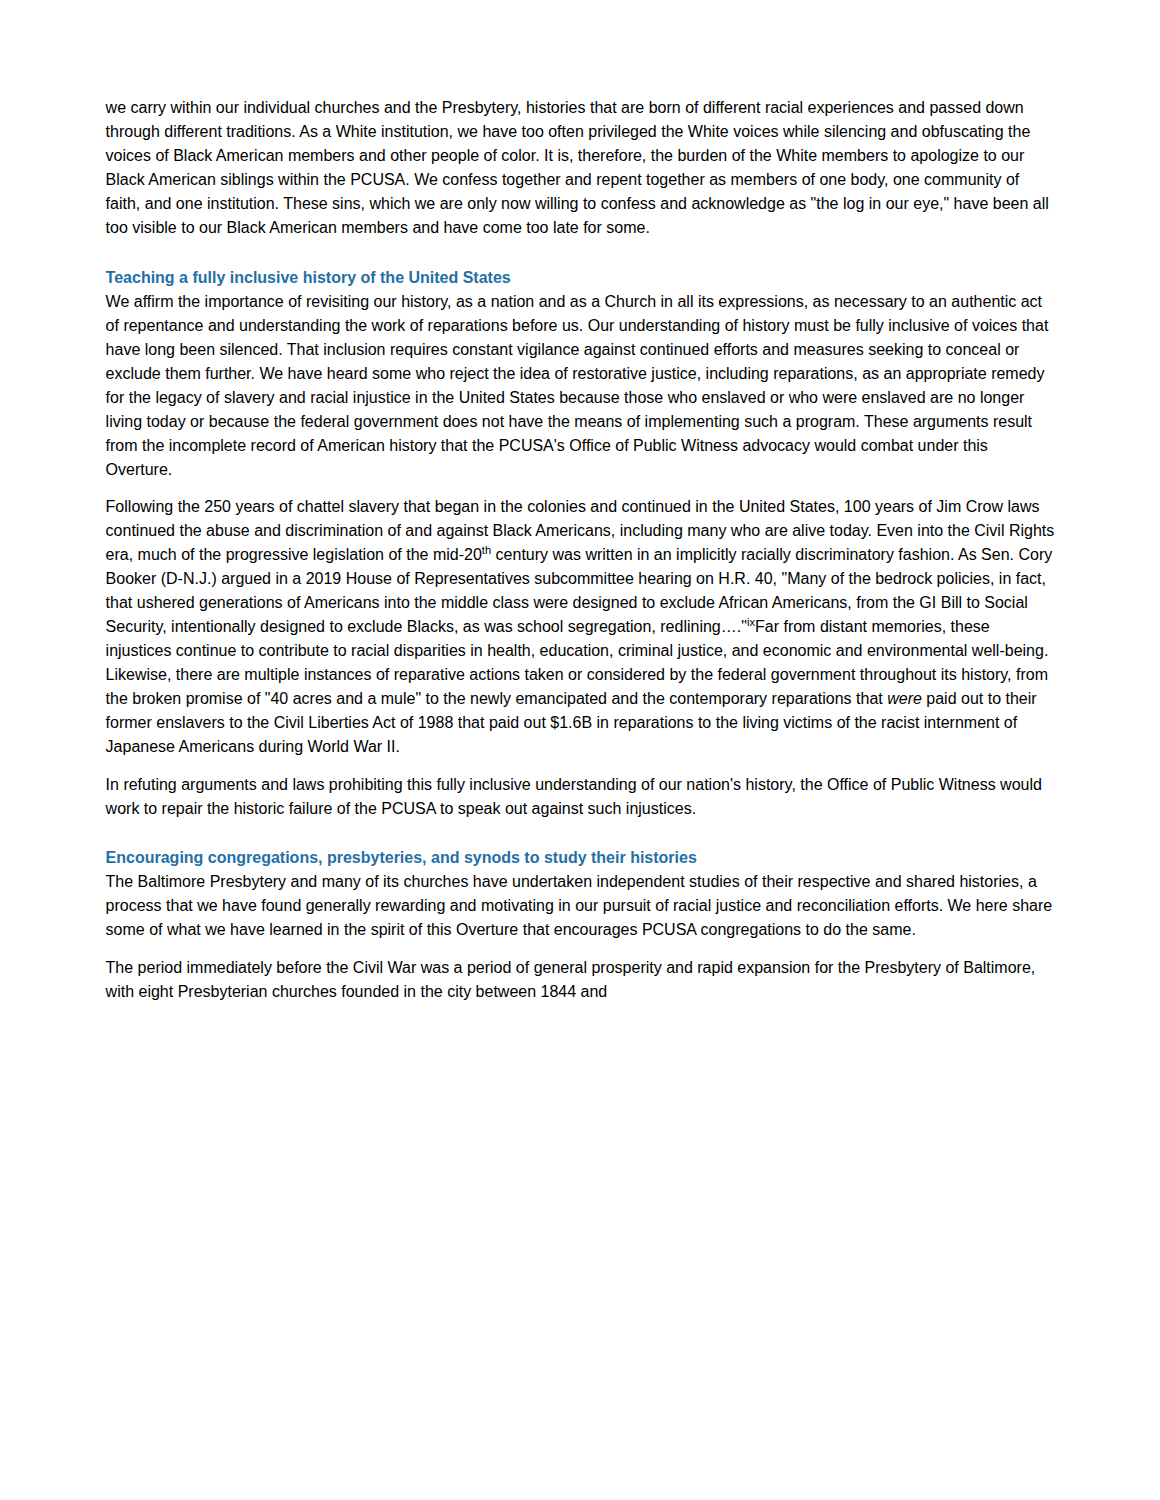we carry within our individual churches and the Presbytery, histories that are born of different racial experiences and passed down through different traditions. As a White institution, we have too often privileged the White voices while silencing and obfuscating the voices of Black American members and other people of color. It is, therefore, the burden of the White members to apologize to our Black American siblings within the PCUSA. We confess together and repent together as members of one body, one community of faith, and one institution. These sins, which we are only now willing to confess and acknowledge as "the log in our eye," have been all too visible to our Black American members and have come too late for some.
Teaching a fully inclusive history of the United States
We affirm the importance of revisiting our history, as a nation and as a Church in all its expressions, as necessary to an authentic act of repentance and understanding the work of reparations before us. Our understanding of history must be fully inclusive of voices that have long been silenced. That inclusion requires constant vigilance against continued efforts and measures seeking to conceal or exclude them further. We have heard some who reject the idea of restorative justice, including reparations, as an appropriate remedy for the legacy of slavery and racial injustice in the United States because those who enslaved or who were enslaved are no longer living today or because the federal government does not have the means of implementing such a program. These arguments result from the incomplete record of American history that the PCUSA's Office of Public Witness advocacy would combat under this Overture.
Following the 250 years of chattel slavery that began in the colonies and continued in the United States, 100 years of Jim Crow laws continued the abuse and discrimination of and against Black Americans, including many who are alive today. Even into the Civil Rights era, much of the progressive legislation of the mid-20th century was written in an implicitly racially discriminatory fashion. As Sen. Cory Booker (D-N.J.) argued in a 2019 House of Representatives subcommittee hearing on H.R. 40, "Many of the bedrock policies, in fact, that ushered generations of Americans into the middle class were designed to exclude African Americans, from the GI Bill to Social Security, intentionally designed to exclude Blacks, as was school segregation, redlining…."ixFar from distant memories, these injustices continue to contribute to racial disparities in health, education, criminal justice, and economic and environmental well-being. Likewise, there are multiple instances of reparative actions taken or considered by the federal government throughout its history, from the broken promise of "40 acres and a mule" to the newly emancipated and the contemporary reparations that were paid out to their former enslavers to the Civil Liberties Act of 1988 that paid out $1.6B in reparations to the living victims of the racist internment of Japanese Americans during World War II.
In refuting arguments and laws prohibiting this fully inclusive understanding of our nation's history, the Office of Public Witness would work to repair the historic failure of the PCUSA to speak out against such injustices.
Encouraging congregations, presbyteries, and synods to study their histories
The Baltimore Presbytery and many of its churches have undertaken independent studies of their respective and shared histories, a process that we have found generally rewarding and motivating in our pursuit of racial justice and reconciliation efforts. We here share some of what we have learned in the spirit of this Overture that encourages PCUSA congregations to do the same.
The period immediately before the Civil War was a period of general prosperity and rapid expansion for the Presbytery of Baltimore, with eight Presbyterian churches founded in the city between 1844 and